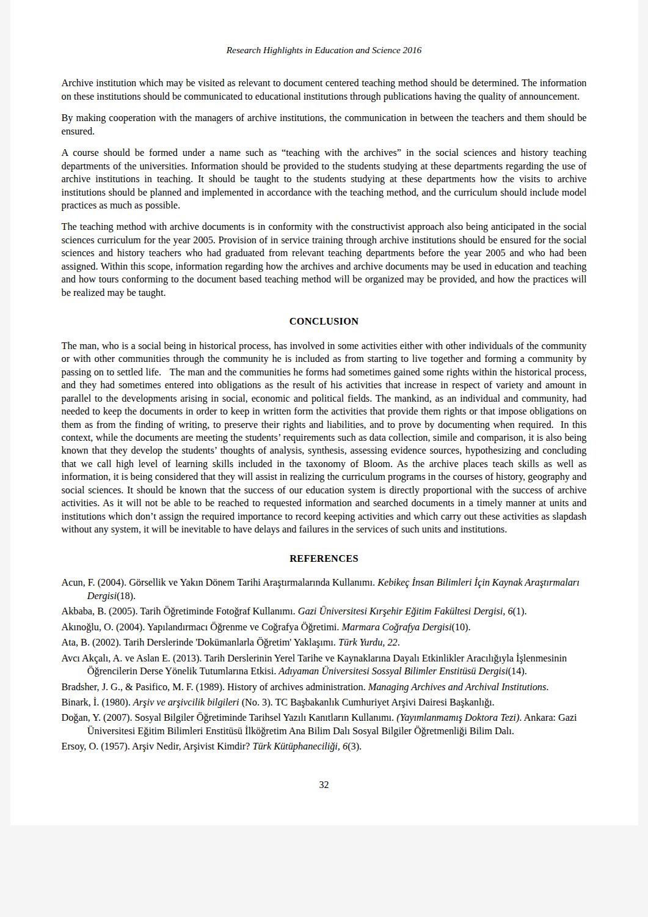Research Highlights in Education and Science 2016
Archive institution which may be visited as relevant to document centered teaching method should be determined. The information on these institutions should be communicated to educational institutions through publications having the quality of announcement.
By making cooperation with the managers of archive institutions, the communication in between the teachers and them should be ensured.
A course should be formed under a name such as “teaching with the archives” in the social sciences and history teaching departments of the universities. Information should be provided to the students studying at these departments regarding the use of archive institutions in teaching. It should be taught to the students studying at these departments how the visits to archive institutions should be planned and implemented in accordance with the teaching method, and the curriculum should include model practices as much as possible.
The teaching method with archive documents is in conformity with the constructivist approach also being anticipated in the social sciences curriculum for the year 2005. Provision of in service training through archive institutions should be ensured for the social sciences and history teachers who had graduated from relevant teaching departments before the year 2005 and who had been assigned. Within this scope, information regarding how the archives and archive documents may be used in education and teaching and how tours conforming to the document based teaching method will be organized may be provided, and how the practices will be realized may be taught.
Conclusion
The man, who is a social being in historical process, has involved in some activities either with other individuals of the community or with other communities through the community he is included as from starting to live together and forming a community by passing on to settled life. The man and the communities he forms had sometimes gained some rights within the historical process, and they had sometimes entered into obligations as the result of his activities that increase in respect of variety and amount in parallel to the developments arising in social, economic and political fields. The mankind, as an individual and community, had needed to keep the documents in order to keep in written form the activities that provide them rights or that impose obligations on them as from the finding of writing, to preserve their rights and liabilities, and to prove by documenting when required. In this context, while the documents are meeting the students’ requirements such as data collection, simile and comparison, it is also being known that they develop the students’ thoughts of analysis, synthesis, assessing evidence sources, hypothesizing and concluding that we call high level of learning skills included in the taxonomy of Bloom. As the archive places teach skills as well as information, it is being considered that they will assist in realizing the curriculum programs in the courses of history, geography and social sciences. It should be known that the success of our education system is directly proportional with the success of archive activities. As it will not be able to be reached to requested information and searched documents in a timely manner at units and institutions which don’t assign the required importance to record keeping activities and which carry out these activities as slapdash without any system, it will be inevitable to have delays and failures in the services of such units and institutions.
References
Acun, F. (2004). Görsellik ve Yakın Dönem Tarihi Araştırmalarında Kullanımı. Kebikeç İnsan Bilimleri İçin Kaynak Araştırmaları Dergisi(18).
Akbaba, B. (2005). Tarih Öğretiminde Fotoğraf Kullanımı. Gazi Üniversitesi Kırşehir Eğitim Fakültesi Dergisi, 6(1).
Akınoğlu, O. (2004). Yapılandırmacı Öğrenme ve Coğrafya Öğretimi. Marmara Coğrafya Dergisi(10).
Ata, B. (2002). Tarih Derslerinde 'Dokümanlarla Öğretim' Yaklaşımı. Türk Yurdu, 22.
Avcı Akçalı, A. ve Aslan E. (2013). Tarih Derslerinin Yerel Tarihe ve Kaynaklarına Dayalı Etkinlikler Aracılığıyla İşlenmesinin Öğrencilerin Derse Yönelik Tutumlarına Etkisi. Adıyaman Üniversitesi Sossyal Bilimler Enstitüsü Dergisi(14).
Bradsher, J. G., & Pasifico, M. F. (1989). History of archives administration. Managing Archives and Archival Institutions.
Binark, İ. (1980). Arşiv ve arşivcilik bilgileri (No. 3). TC Başbakanlık Cumhuriyet Arşivi Dairesi Başkanlığı.
Doğan, Y. (2007). Sosyal Bilgiler Öğretiminde Tarihsel Yazılı Kanıtların Kullanımı. (Yayımlanmamış Doktora Tezi). Ankara: Gazi Üniversitesi Eğitim Bilimleri Enstitüsü İlköğretim Ana Bilim Dalı Sosyal Bilgiler Öğretmenliği Bilim Dalı.
Ersoy, O. (1957). Arşiv Nedir, Arşivist Kimdir? Türk Kütüphaneciliği, 6(3).
32